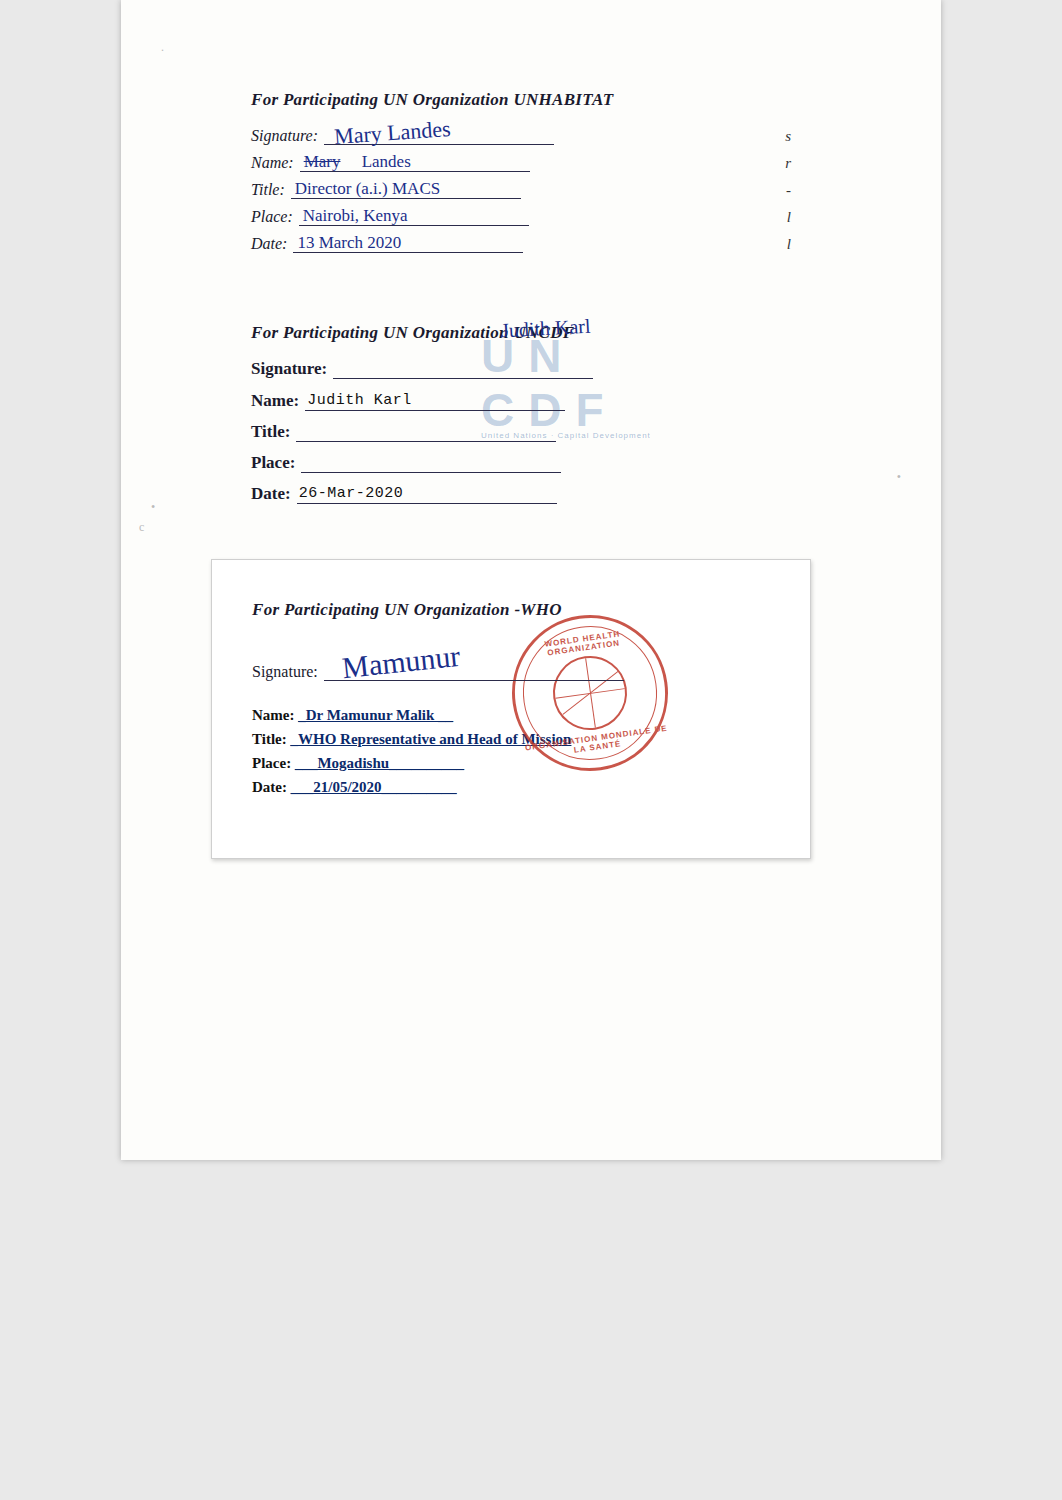For Participating UN Organization UNHABITAT
Signature: Mary Landes s
Name: Mary Landes r
Title: Director (a.i.) MACS -
Place: Nairobi, Kenya l
Date: 13 March 2020 l
For Participating UN Organization UNCDF
UN
CDFUnited Nations · Capital Development
Judith Karl
Signature:
Name: Judith Karl
Title:
Place:
Date: 26-Mar-2020
For Participating UN Organization -WHO
WORLD HEALTH ORGANIZATION
ORGANISATION MONDIALE DE LA SANTÉ
Signature: Mamunur
Name: _Dr Mamunur Malik __
Title: _WHO Representative and Head of Mission
Place: ___Mogadishu__________
Date: ___21/05/2020__________
. c • •